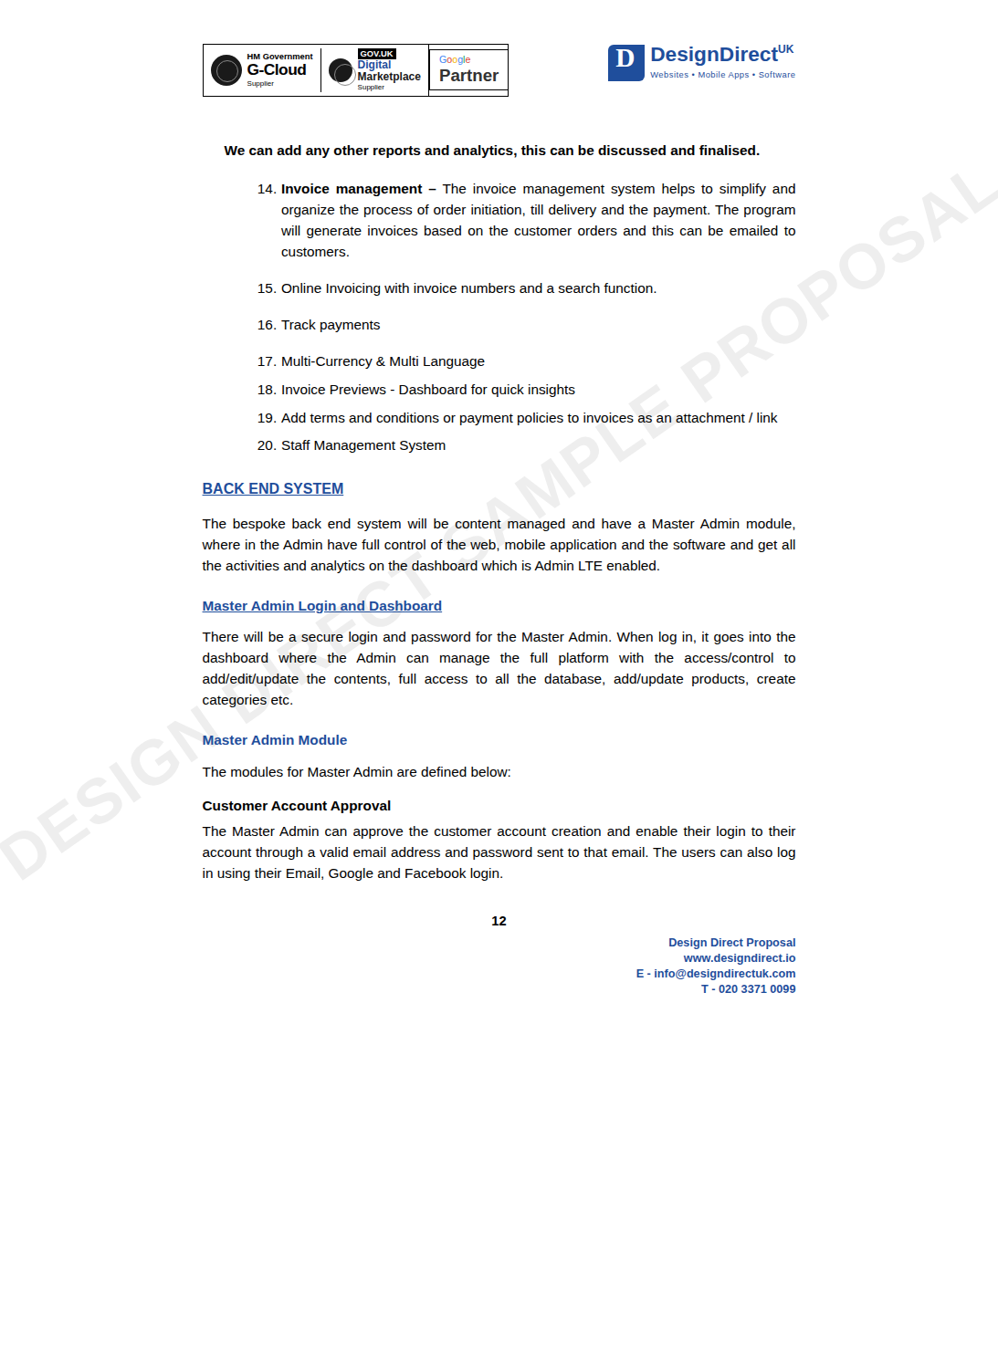DESIGN DIRECT SAMPLE PROPOSAL
HM Government
G-Cloud
Supplier
GOV.UK
Digital
Marketplace
Supplier
Google
Partner
DesignDirectUK
Websites • Mobile Apps • Software
We can add any other reports and analytics, this can be discussed and finalised.
14. Invoice management – The invoice management system helps to simplify and organize the process of order initiation, till delivery and the payment. The program will generate invoices based on the customer orders and this can be emailed to customers.
15. Online Invoicing with invoice numbers and a search function.
16. Track payments
17. Multi-Currency & Multi Language
18. Invoice Previews - Dashboard for quick insights
19. Add terms and conditions or payment policies to invoices as an attachment / link
20. Staff Management System
BACK END SYSTEM
The bespoke back end system will be content managed and have a Master Admin module, where in the Admin have full control of the web, mobile application and the software and get all the activities and analytics on the dashboard which is Admin LTE enabled.
Master Admin Login and Dashboard
There will be a secure login and password for the Master Admin. When log in, it goes into the dashboard where the Admin can manage the full platform with the access/control to add/edit/update the contents, full access to all the database, add/update products, create categories etc.
Master Admin Module
The modules for Master Admin are defined below:
Customer Account Approval
The Master Admin can approve the customer account creation and enable their login to their account through a valid email address and password sent to that email. The users can also log in using their Email, Google and Facebook login.
12
Design Direct Proposal
www.designdirect.io
E - info@designdirectuk.com
T - 020 3371 0099